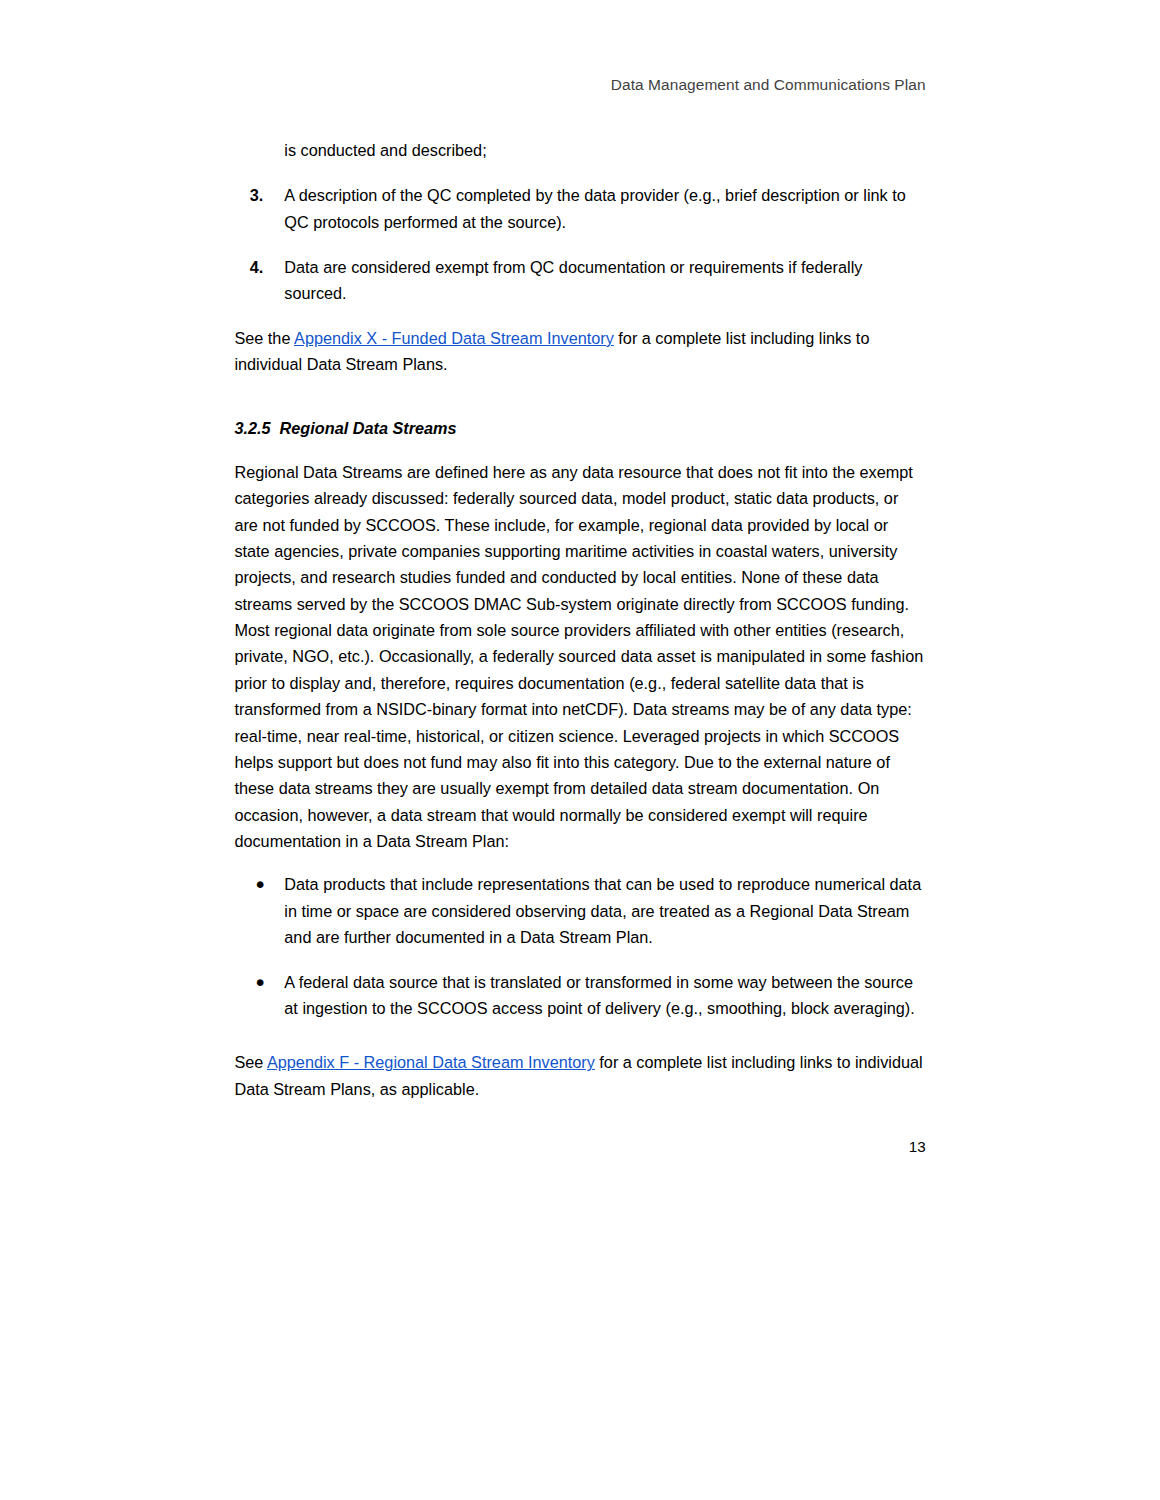Data Management and Communications Plan
is conducted and described;
3. A description of the QC completed by the data provider (e.g., brief description or link to QC protocols performed at the source).
4. Data are considered exempt from QC documentation or requirements if federally sourced.
See the Appendix X - Funded Data Stream Inventory for a complete list including links to individual Data Stream Plans.
3.2.5 Regional Data Streams
Regional Data Streams are defined here as any data resource that does not fit into the exempt categories already discussed: federally sourced data, model product, static data products, or are not funded by SCCOOS. These include, for example, regional data provided by local or state agencies, private companies supporting maritime activities in coastal waters, university projects, and research studies funded and conducted by local entities. None of these data streams served by the SCCOOS DMAC Sub-system originate directly from SCCOOS funding. Most regional data originate from sole source providers affiliated with other entities (research, private, NGO, etc.). Occasionally, a federally sourced data asset is manipulated in some fashion prior to display and, therefore, requires documentation (e.g., federal satellite data that is transformed from a NSIDC-binary format into netCDF). Data streams may be of any data type: real-time, near real-time, historical, or citizen science. Leveraged projects in which SCCOOS helps support but does not fund may also fit into this category. Due to the external nature of these data streams they are usually exempt from detailed data stream documentation. On occasion, however, a data stream that would normally be considered exempt will require documentation in a Data Stream Plan:
●Data products that include representations that can be used to reproduce numerical data in time or space are considered observing data, are treated as a Regional Data Stream and are further documented in a Data Stream Plan.
●A federal data source that is translated or transformed in some way between the source at ingestion to the SCCOOS access point of delivery (e.g., smoothing, block averaging).
See Appendix F - Regional Data Stream Inventory for a complete list including links to individual Data Stream Plans, as applicable.
13